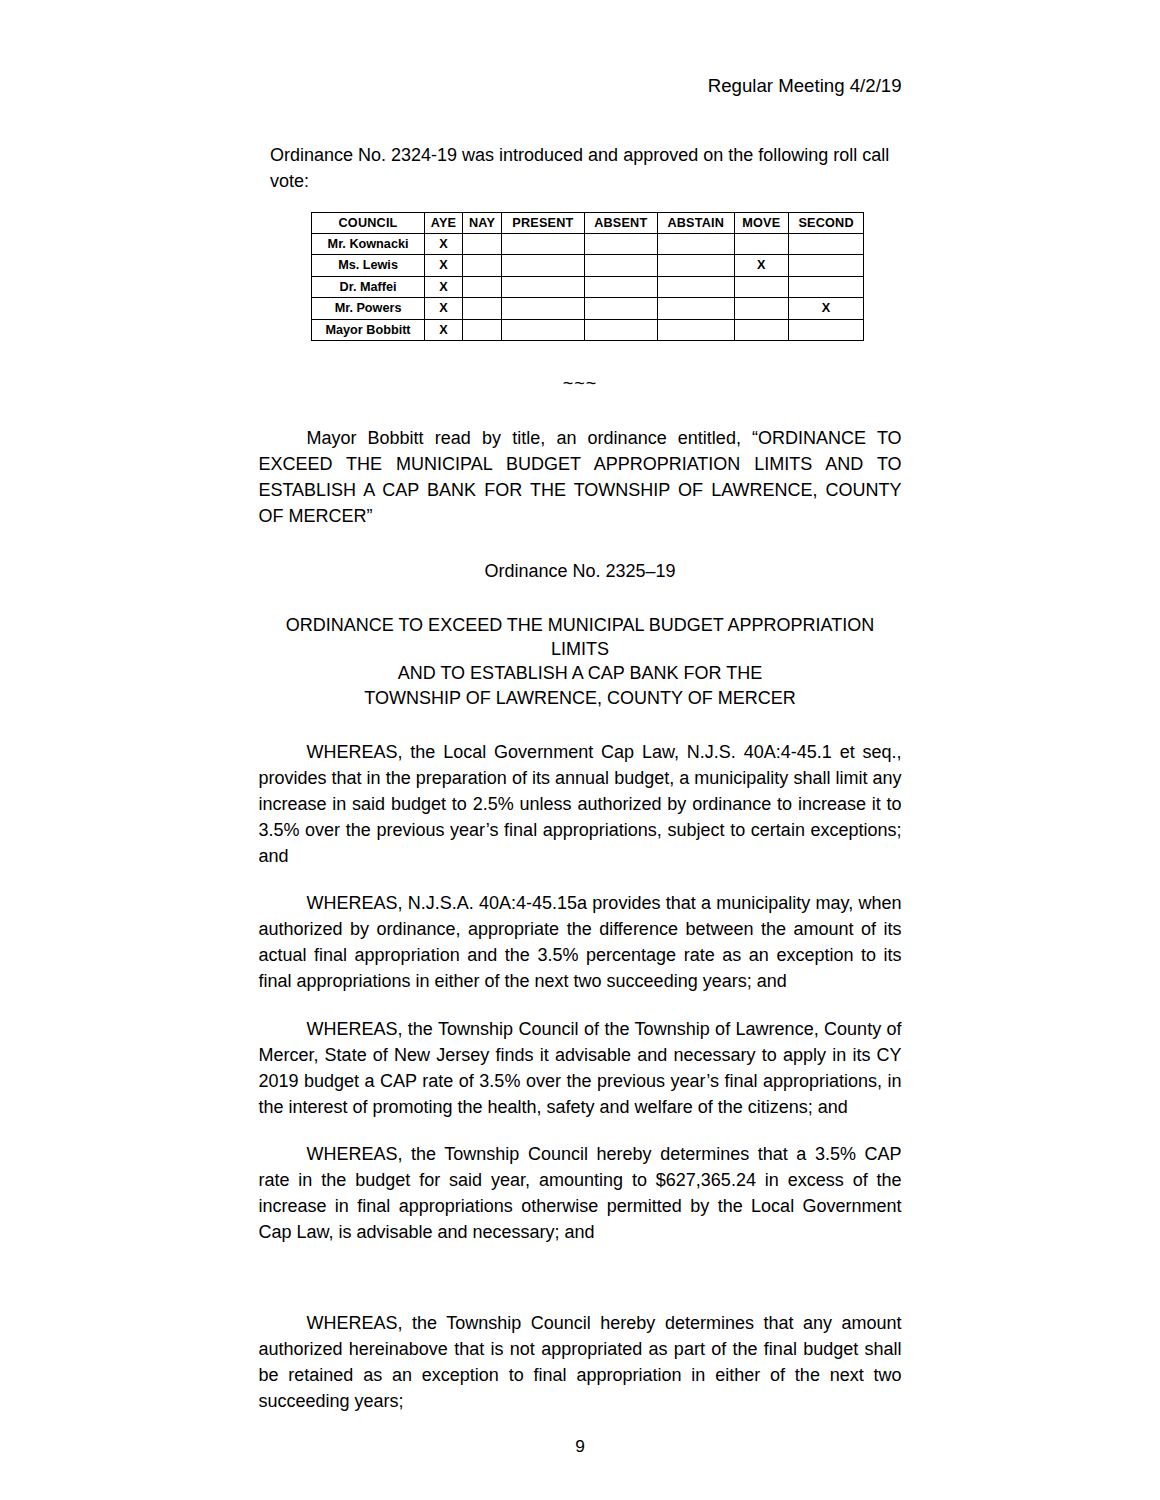Regular Meeting 4/2/19
Ordinance No. 2324-19 was introduced and approved on the following roll call vote:
| COUNCIL | AYE | NAY | PRESENT | ABSENT | ABSTAIN | MOVE | SECOND |
| --- | --- | --- | --- | --- | --- | --- | --- |
| Mr. Kownacki | X | | | | | | |
| Ms. Lewis | X | | | | | X | |
| Dr. Maffei | X | | | | | | |
| Mr. Powers | X | | | | | | X |
| Mayor Bobbitt | X | | | | | | |
~~~
Mayor Bobbitt read by title, an ordinance entitled, “ORDINANCE TO EXCEED THE MUNICIPAL BUDGET APPROPRIATION LIMITS AND TO ESTABLISH A CAP BANK FOR THE TOWNSHIP OF LAWRENCE, COUNTY OF MERCER”
Ordinance No. 2325–19
ORDINANCE TO EXCEED THE MUNICIPAL BUDGET APPROPRIATION LIMITS
AND TO ESTABLISH A CAP BANK FOR THE
TOWNSHIP OF LAWRENCE, COUNTY OF MERCER
WHEREAS, the Local Government Cap Law, N.J.S. 40A:4-45.1 et seq., provides that in the preparation of its annual budget, a municipality shall limit any increase in said budget to 2.5% unless authorized by ordinance to increase it to 3.5% over the previous year’s final appropriations, subject to certain exceptions; and
WHEREAS, N.J.S.A. 40A:4-45.15a provides that a municipality may, when authorized by ordinance, appropriate the difference between the amount of its actual final appropriation and the 3.5% percentage rate as an exception to its final appropriations in either of the next two succeeding years; and
WHEREAS, the Township Council of the Township of Lawrence, County of Mercer, State of New Jersey finds it advisable and necessary to apply in its CY 2019 budget a CAP rate of 3.5% over the previous year’s final appropriations, in the interest of promoting the health, safety and welfare of the citizens; and
WHEREAS, the Township Council hereby determines that a 3.5% CAP rate in the budget for said year, amounting to $627,365.24 in excess of the increase in final appropriations otherwise permitted by the Local Government Cap Law, is advisable and necessary; and
WHEREAS, the Township Council hereby determines that any amount authorized hereinabove that is not appropriated as part of the final budget shall be retained as an exception to final appropriation in either of the next two succeeding years;
9